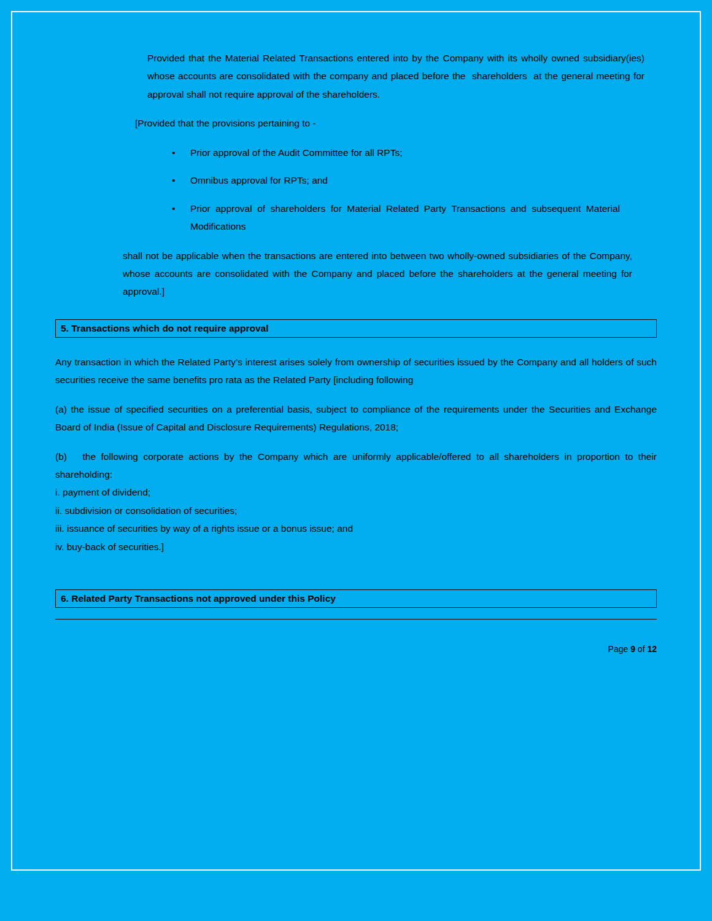Provided that the Material Related Transactions entered into by the Company with its wholly owned subsidiary(ies) whose accounts are consolidated with the company and placed before the shareholders at the general meeting for approval shall not require approval of the shareholders.
[Provided that the provisions pertaining to -
Prior approval of the Audit Committee for all RPTs;
Omnibus approval for RPTs; and
Prior approval of shareholders for Material Related Party Transactions and subsequent Material Modifications
shall not be applicable when the transactions are entered into between two wholly-owned subsidiaries of the Company, whose accounts are consolidated with the Company and placed before the shareholders at the general meeting for approval.]
5. Transactions which do not require approval
Any transaction in which the Related Party’s interest arises solely from ownership of securities issued by the Company and all holders of such securities receive the same benefits pro rata as the Related Party [including following
(a) the issue of specified securities on a preferential basis, subject to compliance of the requirements under the Securities and Exchange Board of India (Issue of Capital and Disclosure Requirements) Regulations, 2018;
(b) the following corporate actions by the Company which are uniformly applicable/offered to all shareholders in proportion to their shareholding:
i. payment of dividend;
ii. subdivision or consolidation of securities;
iii. issuance of securities by way of a rights issue or a bonus issue; and
iv. buy-back of securities.]
6. Related Party Transactions not approved under this Policy
Page 9 of 12